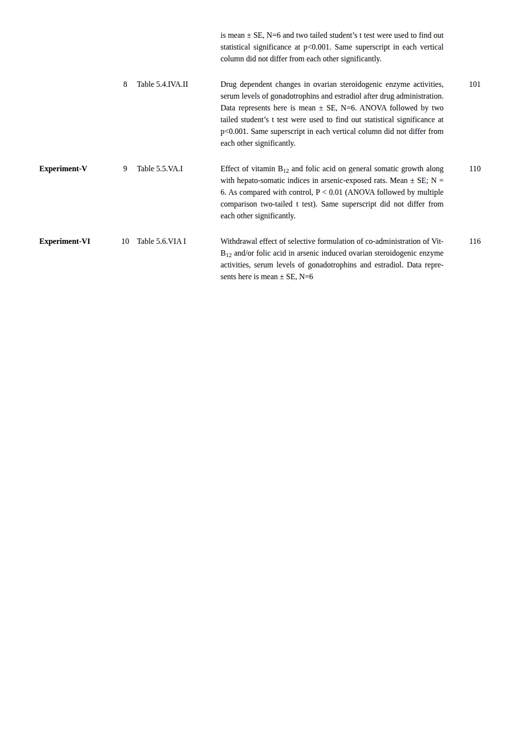| | | | is mean ± SE, N=6 and two tailed student’s t test were used to find out statistical significance at p<0.001. Same superscript in each vertical column did not differ from each other significantly. | |
| | 8 | Table 5.4.IVA.II | Drug dependent changes in ovarian steroidogenic enzyme activities, serum levels of gonadotrophins and estradiol after drug administration. Data represents here is mean ± SE, N=6. ANOVA followed by two tailed student’s t test were used to find out statistical significance at p<0.001. Same superscript in each vertical column did not differ from each other significantly. | 101 |
| Experiment-V | 9 | Table 5.5.VA.I | Effect of vitamin B 12 and folic acid on general somatic growth along with hepato-somatic indices in arsenic-exposed rats. Mean ± SE; N = 6. As compared with control, P < 0.01 (ANOVA followed by multiple comparison two-tailed t test). Same superscript did not differ from each other significantly. | 110 |
| Experiment-VI | 10 | Table 5.6.VIA I | Withdrawal effect of selective formulation of co-administration of Vit-B 12 and/or folic acid in arsenic induced ovarian steroidogenic enzyme activities, serum levels of gonadotrophins and estradiol. Data represents here is mean ± SE, N=6 | 116 |